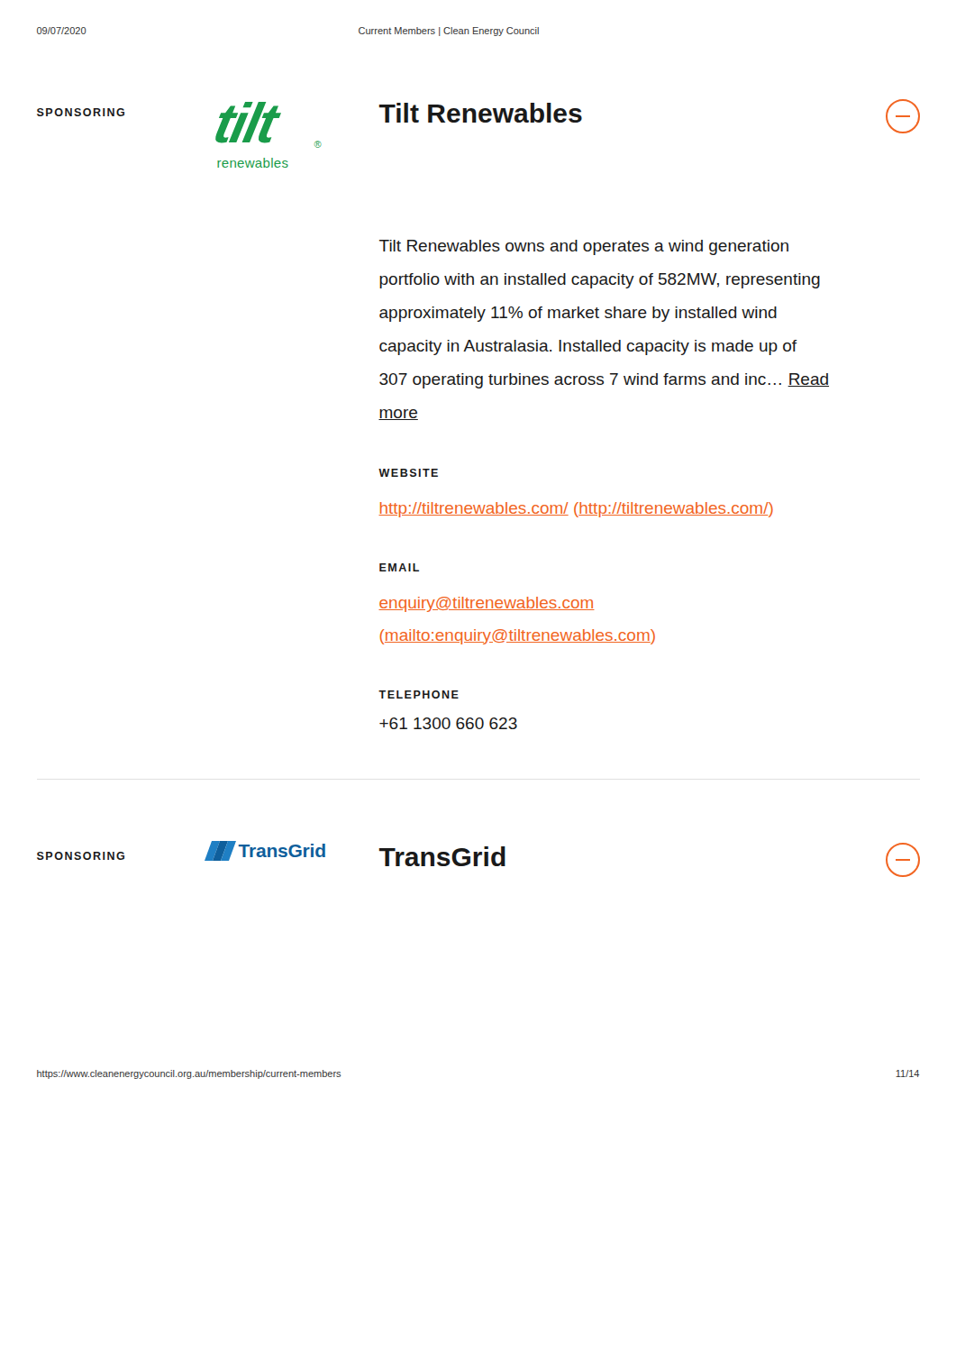09/07/2020
Current Members | Clean Energy Council
Sponsoring
tilt ® renewables
Tilt Renewables
Tilt Renewables owns and operates a wind generation portfolio with an installed capacity of 582MW, representing approximately 11% of market share by installed wind capacity in Australasia. Installed capacity is made up of 307 operating turbines across 7 wind farms and inc… Read more
Website
http://tiltrenewables.com/ (http://tiltrenewables.com/)
Email
enquiry@tiltrenewables.com (mailto:enquiry@tiltrenewables.com)
Telephone
+61 1300 660 623
Sponsoring
TransGrid
TransGrid
As the operator and manager of the transmission network in NSW and the ACT, we connect generators, distributors and major end users to the electricity
https://www.cleanenergycouncil.org.au/membership/current-members
11/14